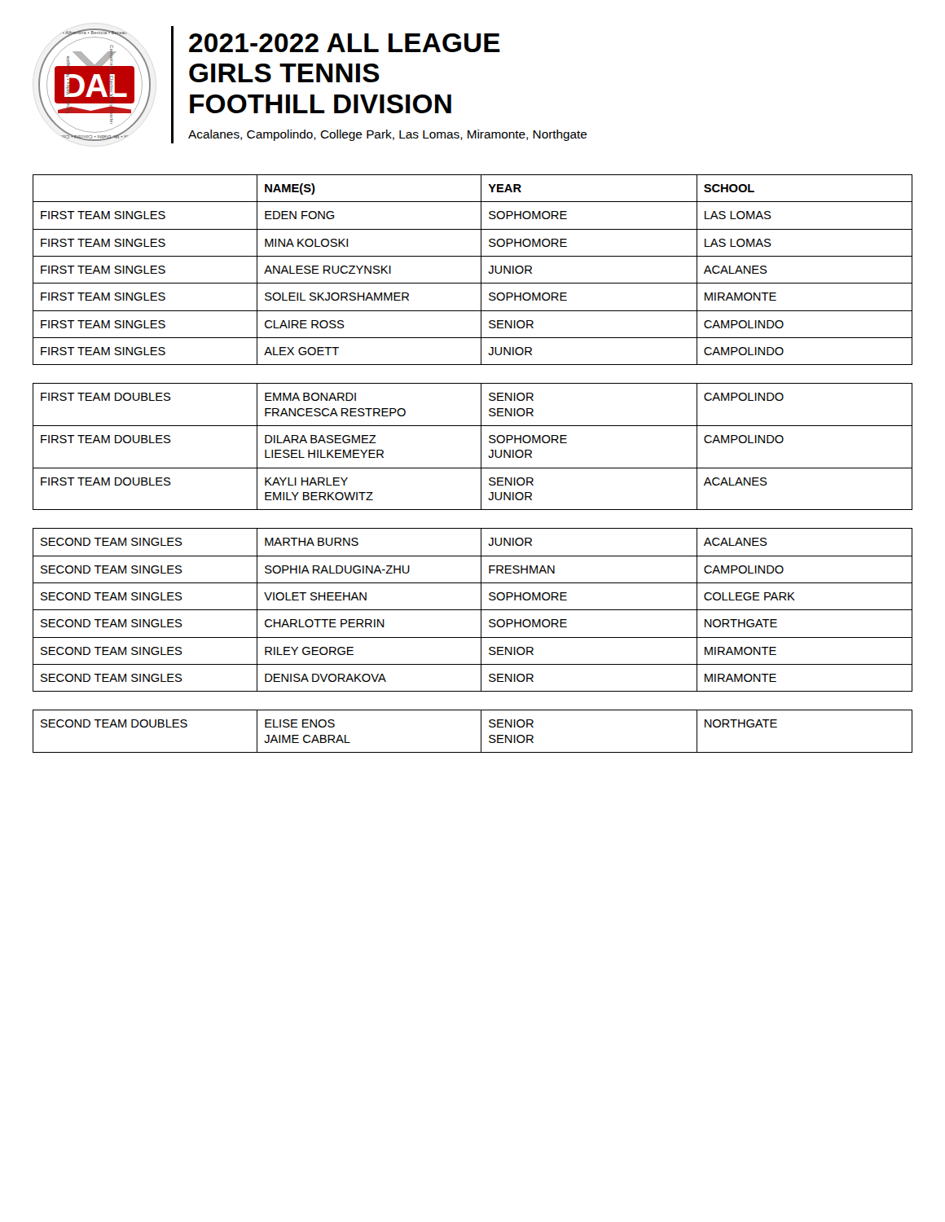DAL
Acalanes • Alhambra • Benicia • Berean Christian Las Lomas • Mt. Diablo • Concord • College Park Ygnacio Valley • Northgate Campolindo • Clayton Valley Charter
2021-2022 ALL LEAGUE
GIRLS TENNIS
FOOTHILL DIVISION
Acalanes, Campolindo, College Park, Las Lomas, Miramonte, Northgate
| | NAME(S) | YEAR | SCHOOL |
| FIRST TEAM SINGLES | EDEN FONG | SOPHOMORE | LAS LOMAS |
| FIRST TEAM SINGLES | MINA KOLOSKI | SOPHOMORE | LAS LOMAS |
| FIRST TEAM SINGLES | ANALESE RUCZYNSKI | JUNIOR | ACALANES |
| FIRST TEAM SINGLES | SOLEIL SKJORSHAMMER | SOPHOMORE | MIRAMONTE |
| FIRST TEAM SINGLES | CLAIRE ROSS | SENIOR | CAMPOLINDO |
| FIRST TEAM SINGLES | ALEX GOETT | JUNIOR | CAMPOLINDO |
| FIRST TEAM DOUBLES | EMMA BONARDI FRANCESCA RESTREPO | SENIOR SENIOR | CAMPOLINDO |
| FIRST TEAM DOUBLES | DILARA BASEGMEZ LIESEL HILKEMEYER | SOPHOMORE JUNIOR | CAMPOLINDO |
| FIRST TEAM DOUBLES | KAYLI HARLEY EMILY BERKOWITZ | SENIOR JUNIOR | ACALANES |
| SECOND TEAM SINGLES | MARTHA BURNS | JUNIOR | ACALANES |
| SECOND TEAM SINGLES | SOPHIA RALDUGINA-ZHU | FRESHMAN | CAMPOLINDO |
| SECOND TEAM SINGLES | VIOLET SHEEHAN | SOPHOMORE | COLLEGE PARK |
| SECOND TEAM SINGLES | CHARLOTTE PERRIN | SOPHOMORE | NORTHGATE |
| SECOND TEAM SINGLES | RILEY GEORGE | SENIOR | MIRAMONTE |
| SECOND TEAM SINGLES | DENISA DVORAKOVA | SENIOR | MIRAMONTE |
| SECOND TEAM DOUBLES | ELISE ENOS JAIME CABRAL | SENIOR SENIOR | NORTHGATE |